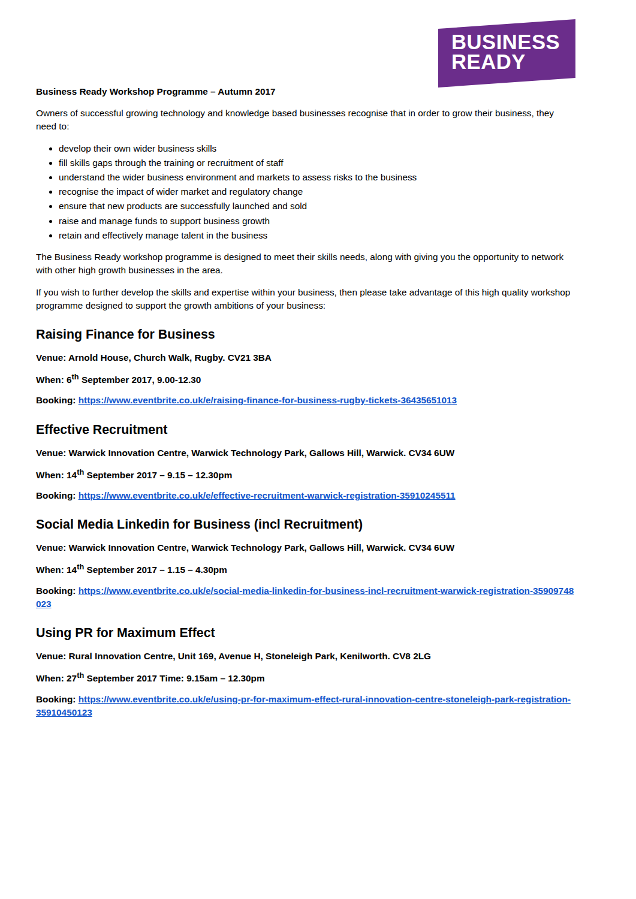BUSINESS READY
Business Ready Workshop Programme – Autumn 2017
Owners of successful growing technology and knowledge based businesses recognise that in order to grow their business, they need to:
develop their own wider business skills
fill skills gaps through the training or recruitment of staff
understand the wider business environment and markets to assess risks to the business
recognise the impact of wider market and regulatory change
ensure that new products are successfully launched and sold
raise and manage funds to support business growth
retain and effectively manage talent in the business
The Business Ready workshop programme is designed to meet their skills needs, along with giving you the opportunity to network with other high growth businesses in the area.
If you wish to further develop the skills and expertise within your business, then please take advantage of this high quality workshop programme designed to support the growth ambitions of your business:
Raising Finance for Business
Venue: Arnold House, Church Walk, Rugby. CV21 3BA
When: 6th September 2017, 9.00-12.30
Booking: https://www.eventbrite.co.uk/e/raising-finance-for-business-rugby-tickets-36435651013
Effective Recruitment
Venue: Warwick Innovation Centre, Warwick Technology Park, Gallows Hill, Warwick. CV34 6UW
When: 14th September 2017 – 9.15 – 12.30pm
Booking: https://www.eventbrite.co.uk/e/effective-recruitment-warwick-registration-35910245511
Social Media Linkedin for Business (incl Recruitment)
Venue: Warwick Innovation Centre, Warwick Technology Park, Gallows Hill, Warwick. CV34 6UW
When: 14th September 2017 – 1.15 – 4.30pm
Booking: https://www.eventbrite.co.uk/e/social-media-linkedin-for-business-incl-recruitment-warwick-registration-35909748023
Using PR for Maximum Effect
Venue: Rural Innovation Centre, Unit 169, Avenue H, Stoneleigh Park, Kenilworth. CV8 2LG
When: 27th September 2017 Time: 9.15am – 12.30pm
Booking: https://www.eventbrite.co.uk/e/using-pr-for-maximum-effect-rural-innovation-centre-stoneleigh-park-registration-35910450123